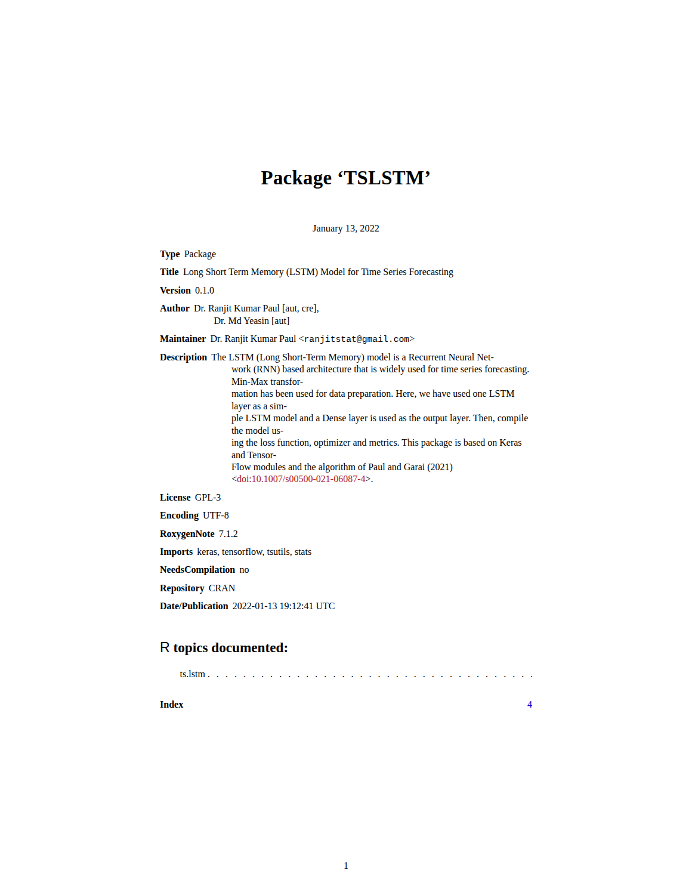Package ‘TSLSTM’
January 13, 2022
Type
Package
Title
Long Short Term Memory (LSTM) Model for Time Series Forecasting
Version
0.1.0
Author
Dr. Ranjit Kumar Paul [aut, cre],
Dr. Md Yeasin [aut]
Maintainer
Dr. Ranjit Kumar Paul <ranjitstat@gmail.com>
Description
The LSTM (Long Short-Term Memory) model is a Recurrent Neural Net-
work (RNN) based architecture that is widely used for time series forecasting. Min-Max transfor-
mation has been used for data preparation. Here, we have used one LSTM layer as a sim-
ple LSTM model and a Dense layer is used as the output layer. Then, compile the model us-
ing the loss function, optimizer and metrics. This package is based on Keras and Tensor-
Flow modules and the algorithm of Paul and Garai (2021) <doi:10.1007/s00500-021-06087-4>.
License
GPL-3
Encoding
UTF-8
RoxygenNote
7.1.2
Imports
keras, tensorflow, tsutils, stats
NeedsCompilation
no
Repository
CRAN
Date/Publication
2022-01-13 19:12:41 UTC
R topics documented:
ts.lstm . . . . . . . . . . . . . . . . . . . . . . . . . . . . . . . . . . . . . . . . . . . . . . . 2
Index4
1